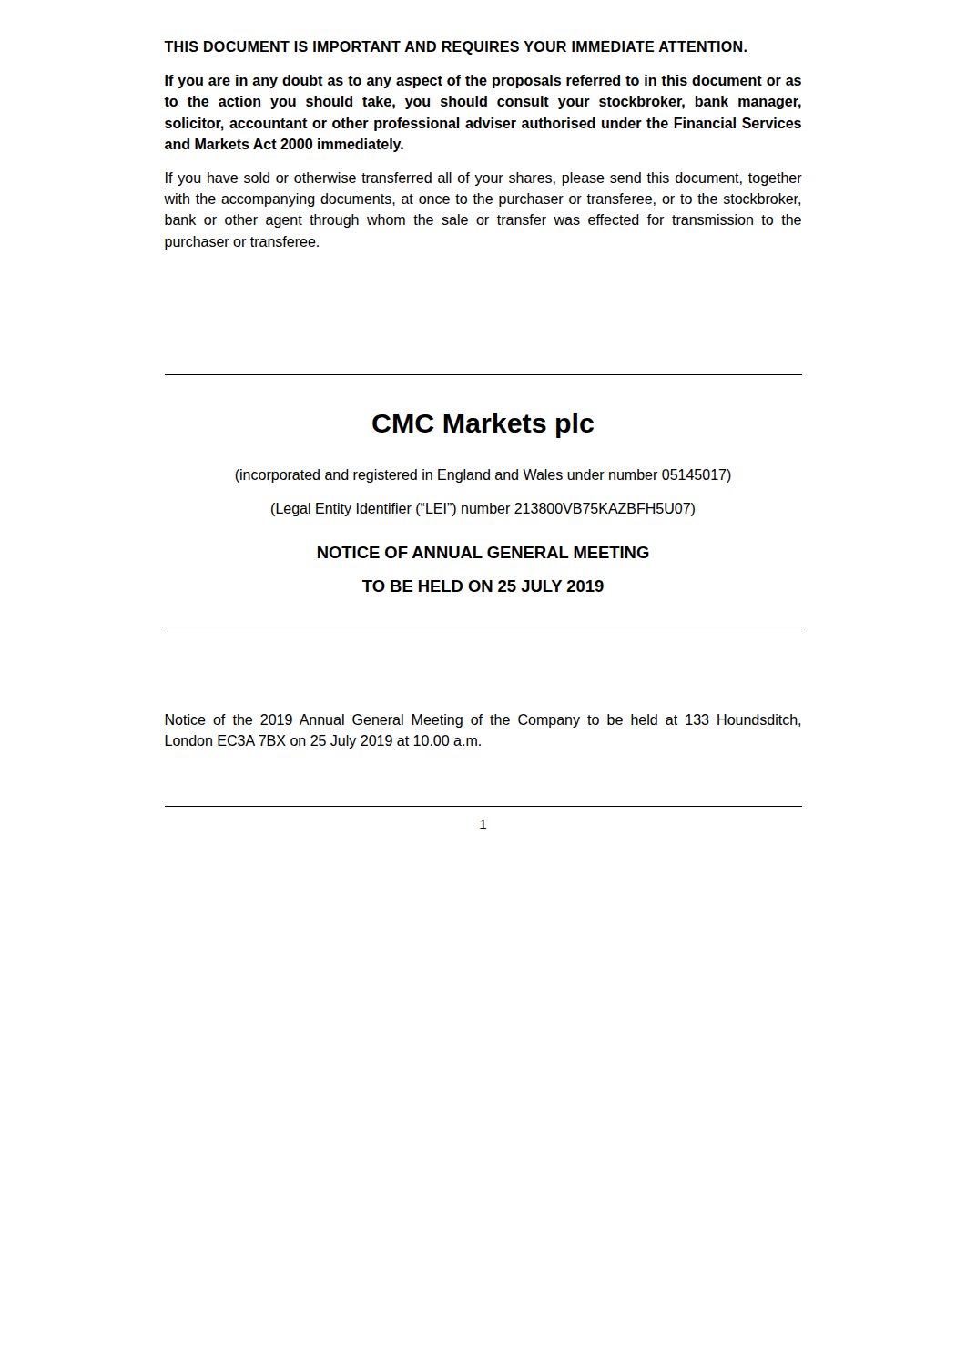This document is important and requires your immediate attention.
If you are in any doubt as to any aspect of the proposals referred to in this document or as to the action you should take, you should consult your stockbroker, bank manager, solicitor, accountant or other professional adviser authorised under the Financial Services and Markets Act 2000 immediately.
If you have sold or otherwise transferred all of your shares, please send this document, together with the accompanying documents, at once to the purchaser or transferee, or to the stockbroker, bank or other agent through whom the sale or transfer was effected for transmission to the purchaser or transferee.
CMC Markets plc
(incorporated and registered in England and Wales under number 05145017)
(Legal Entity Identifier (“LEI”) number 213800VB75KAZBFH5U07)
NOTICE OF ANNUAL GENERAL MEETING
TO BE HELD ON 25 JULY 2019
Notice of the 2019 Annual General Meeting of the Company to be held at 133 Houndsditch, London EC3A 7BX on 25 July 2019 at 10.00 a.m.
1